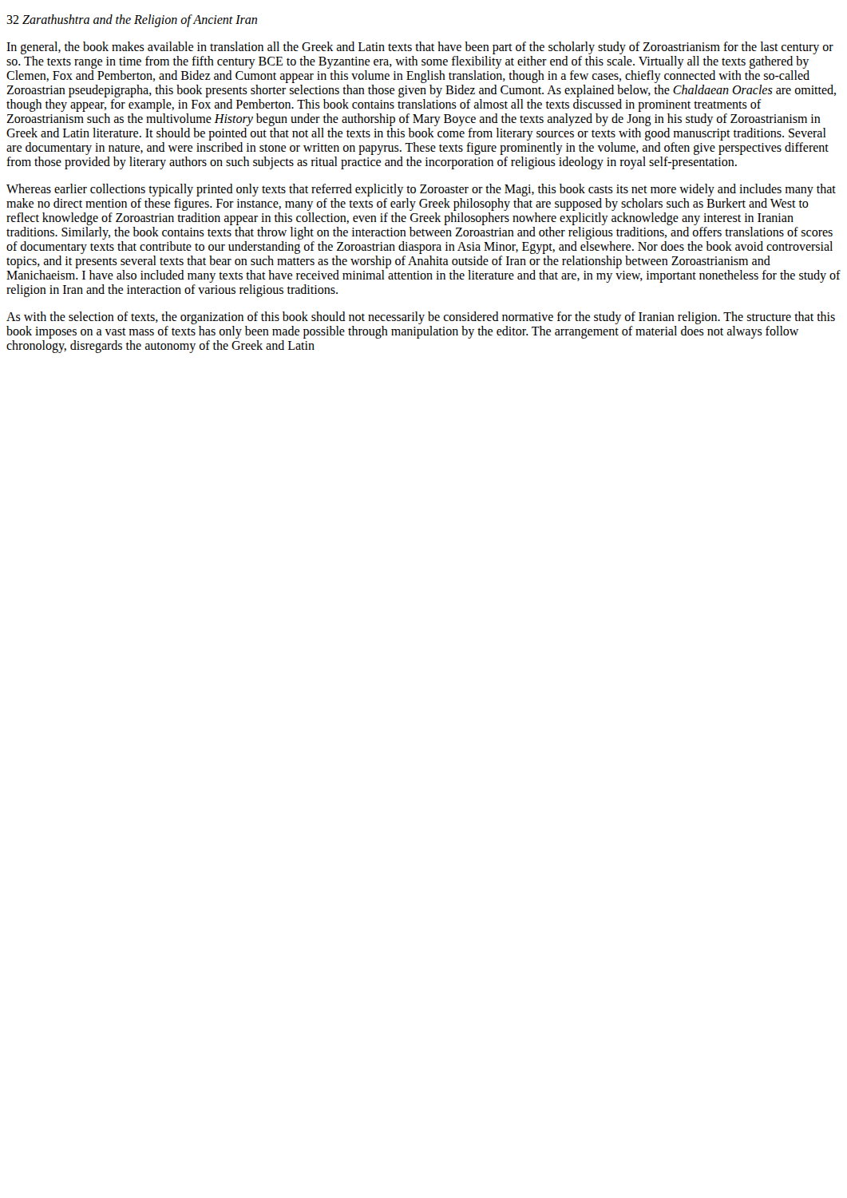32 Zarathushtra and the Religion of Ancient Iran
In general, the book makes available in translation all the Greek and Latin texts that have been part of the scholarly study of Zoroastrianism for the last century or so. The texts range in time from the fifth century BCE to the Byzantine era, with some flexibility at either end of this scale. Virtually all the texts gathered by Clemen, Fox and Pemberton, and Bidez and Cumont appear in this volume in English translation, though in a few cases, chiefly connected with the so-called Zoroastrian pseudepigrapha, this book presents shorter selections than those given by Bidez and Cumont. As explained below, the Chaldaean Oracles are omitted, though they appear, for example, in Fox and Pemberton. This book contains translations of almost all the texts discussed in prominent treatments of Zoroastrianism such as the multivolume History begun under the authorship of Mary Boyce and the texts analyzed by de Jong in his study of Zoroastrianism in Greek and Latin literature. It should be pointed out that not all the texts in this book come from literary sources or texts with good manuscript traditions. Several are documentary in nature, and were inscribed in stone or written on papyrus. These texts figure prominently in the volume, and often give perspectives different from those provided by literary authors on such subjects as ritual practice and the incorporation of religious ideology in royal self-presentation.
Whereas earlier collections typically printed only texts that referred explicitly to Zoroaster or the Magi, this book casts its net more widely and includes many that make no direct mention of these figures. For instance, many of the texts of early Greek philosophy that are supposed by scholars such as Burkert and West to reflect knowledge of Zoroastrian tradition appear in this collection, even if the Greek philosophers nowhere explicitly acknowledge any interest in Iranian traditions. Similarly, the book contains texts that throw light on the interaction between Zoroastrian and other religious traditions, and offers translations of scores of documentary texts that contribute to our understanding of the Zoroastrian diaspora in Asia Minor, Egypt, and elsewhere. Nor does the book avoid controversial topics, and it presents several texts that bear on such matters as the worship of Anahita outside of Iran or the relationship between Zoroastrianism and Manichaeism. I have also included many texts that have received minimal attention in the literature and that are, in my view, important nonetheless for the study of religion in Iran and the interaction of various religious traditions.
As with the selection of texts, the organization of this book should not necessarily be considered normative for the study of Iranian religion. The structure that this book imposes on a vast mass of texts has only been made possible through manipulation by the editor. The arrangement of material does not always follow chronology, disregards the autonomy of the Greek and Latin